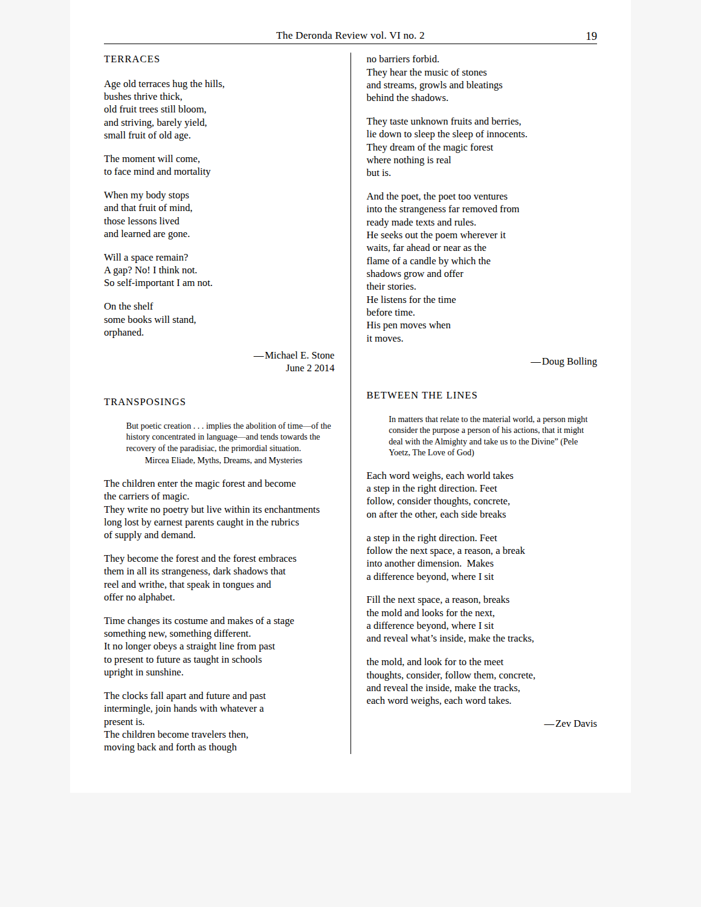The Deronda Review vol. VI no. 2
19
TERRACES
Age old terraces hug the hills, bushes thrive thick, old fruit trees still bloom, and striving, barely yield, small fruit of old age.
The moment will come, to face mind and mortality
When my body stops and that fruit of mind, those lessons lived and learned are gone.
Will a space remain? A gap? No! I think not. So self-important I am not.
On the shelf some books will stand, orphaned.
—Michael E. StoneJune 2 2014
TRANSPOSINGS
But poetic creation . . . implies the abolition of time—of the history concentrated in language—and tends towards the recovery of the paradisiac, the primordial situation. Mircea Eliade, Myths, Dreams, and Mysteries
The children enter the magic forest and become the carriers of magic. They write no poetry but live within its enchantments long lost by earnest parents caught in the rubrics of supply and demand.
They become the forest and the forest embraces them in all its strangeness, dark shadows that reel and writhe, that speak in tongues and offer no alphabet.
Time changes its costume and makes of a stage something new, something different. It no longer obeys a straight line from past to present to future as taught in schools upright in sunshine.
The clocks fall apart and future and past intermingle, join hands with whatever a present is. The children become travelers then, moving back and forth as though
no barriers forbid. They hear the music of stones and streams, growls and bleatings behind the shadows.
They taste unknown fruits and berries, lie down to sleep the sleep of innocents. They dream of the magic forest where nothing is real but is.
And the poet, the poet too ventures into the strangeness far removed from ready made texts and rules. He seeks out the poem wherever it waits, far ahead or near as the flame of a candle by which the shadows grow and offer their stories. He listens for the time before time. His pen moves when it moves.
—Doug Bolling
BETWEEN THE LINES
In matters that relate to the material world, a person might consider the purpose a person of his actions, that it might deal with the Almighty and take us to the Divine” (Pele Yoetz, The Love of God)
Each word weighs, each world takes a step in the right direction. Feet follow, consider thoughts, concrete, on after the other, each side breaks
a step in the right direction. Feet follow the next space, a reason, a break into another dimension. Makes a difference beyond, where I sit
Fill the next space, a reason, breaks the mold and looks for the next, a difference beyond, where I sit and reveal what’s inside, make the tracks,
the mold, and look for to the meet thoughts, consider, follow them, concrete, and reveal the inside, make the tracks, each word weighs, each word takes.
—Zev Davis